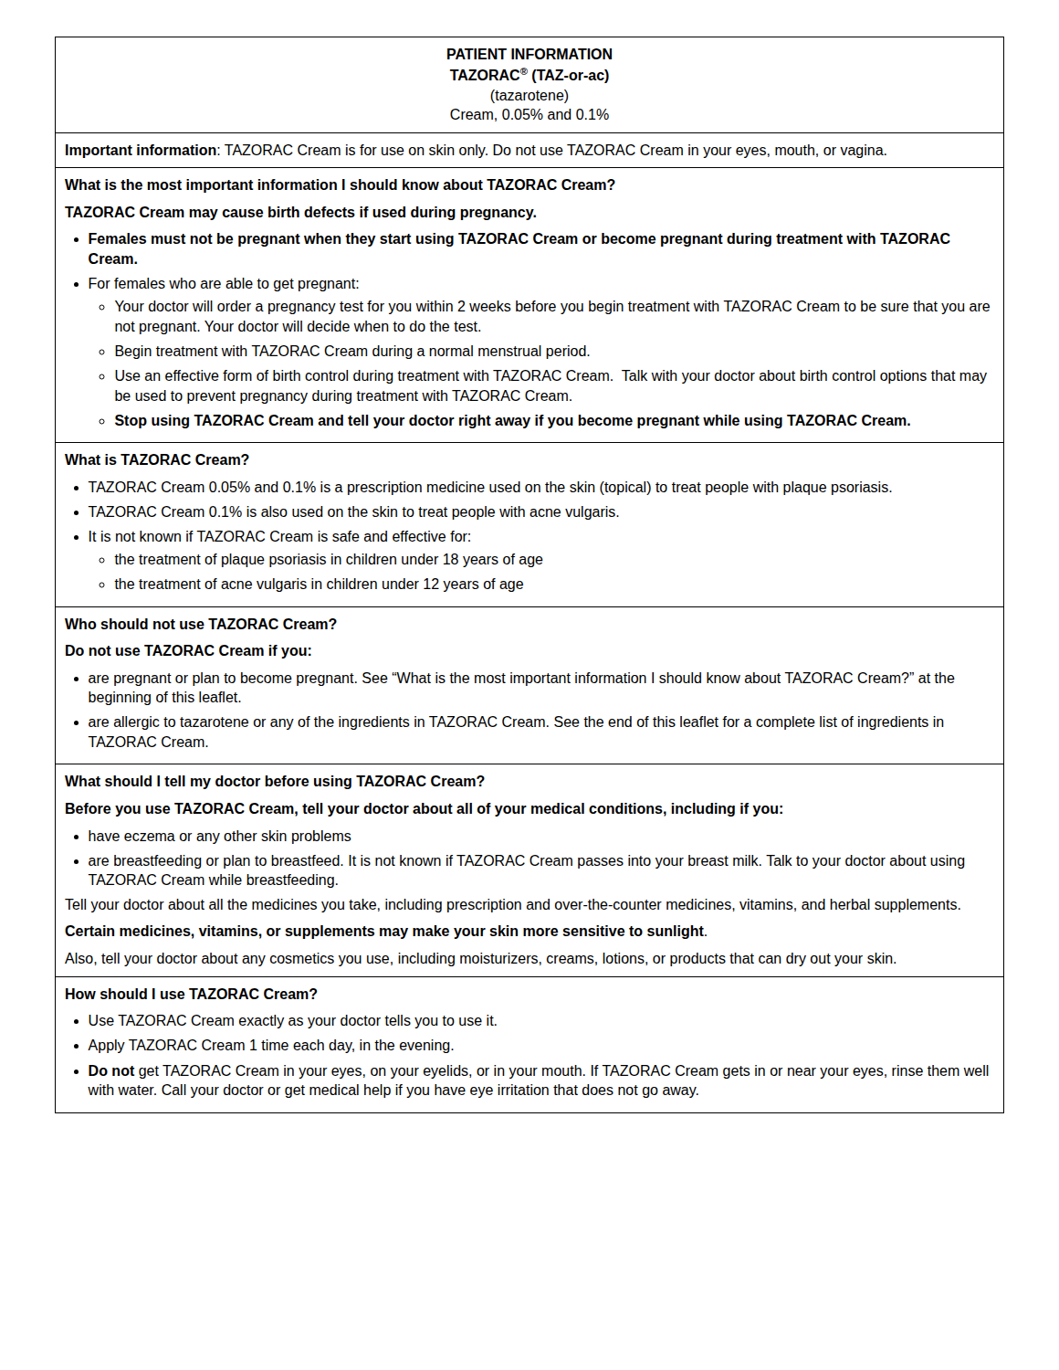| PATIENT INFORMATION TAZORAC ® (TAZ-or-ac) (tazarotene) Cream, 0.05% and 0.1% |
| Important information : TAZORAC Cream is for use on skin only. Do not use TAZORAC Cream in your eyes, mouth, or vagina. |
| What is the most important information I should know about TAZORAC Cream? TAZORAC Cream may cause birth defects if used during pregnancy. Females must not be pregnant when they start using TAZORAC Cream or become pregnant during treatment with TAZORAC Cream. For females who are able to get pregnant: Your doctor will order a pregnancy test for you within 2 weeks before you begin treatment with TAZORAC Cream to be sure that you are not pregnant. Your doctor will decide when to do the test. Begin treatment with TAZORAC Cream during a normal menstrual period. Use an effective form of birth control during treatment with TAZORAC Cream. Talk with your doctor about birth control options that may be used to prevent pregnancy during treatment with TAZORAC Cream. Stop using TAZORAC Cream and tell your doctor right away if you become pregnant while using TAZORAC Cream. |
| What is TAZORAC Cream? TAZORAC Cream 0.05% and 0.1% is a prescription medicine used on the skin (topical) to treat people with plaque psoriasis. TAZORAC Cream 0.1% is also used on the skin to treat people with acne vulgaris. It is not known if TAZORAC Cream is safe and effective for: the treatment of plaque psoriasis in children under 18 years of age the treatment of acne vulgaris in children under 12 years of age |
| Who should not use TAZORAC Cream? Do not use TAZORAC Cream if you: are pregnant or plan to become pregnant. See “What is the most important information I should know about TAZORAC Cream?” at the beginning of this leaflet. are allergic to tazarotene or any of the ingredients in TAZORAC Cream. See the end of this leaflet for a complete list of ingredients in TAZORAC Cream. |
| What should I tell my doctor before using TAZORAC Cream? Before you use TAZORAC Cream, tell your doctor about all of your medical conditions, including if you: have eczema or any other skin problems are breastfeeding or plan to breastfeed. It is not known if TAZORAC Cream passes into your breast milk. Talk to your doctor about using TAZORAC Cream while breastfeeding. Tell your doctor about all the medicines you take, including prescription and over-the-counter medicines, vitamins, and herbal supplements. Certain medicines, vitamins, or supplements may make your skin more sensitive to sunlight . Also, tell your doctor about any cosmetics you use, including moisturizers, creams, lotions, or products that can dry out your skin. |
| How should I use TAZORAC Cream? Use TAZORAC Cream exactly as your doctor tells you to use it. Apply TAZORAC Cream 1 time each day, in the evening. Do not get TAZORAC Cream in your eyes, on your eyelids, or in your mouth. If TAZORAC Cream gets in or near your eyes, rinse them well with water. Call your doctor or get medical help if you have eye irritation that does not go away. |